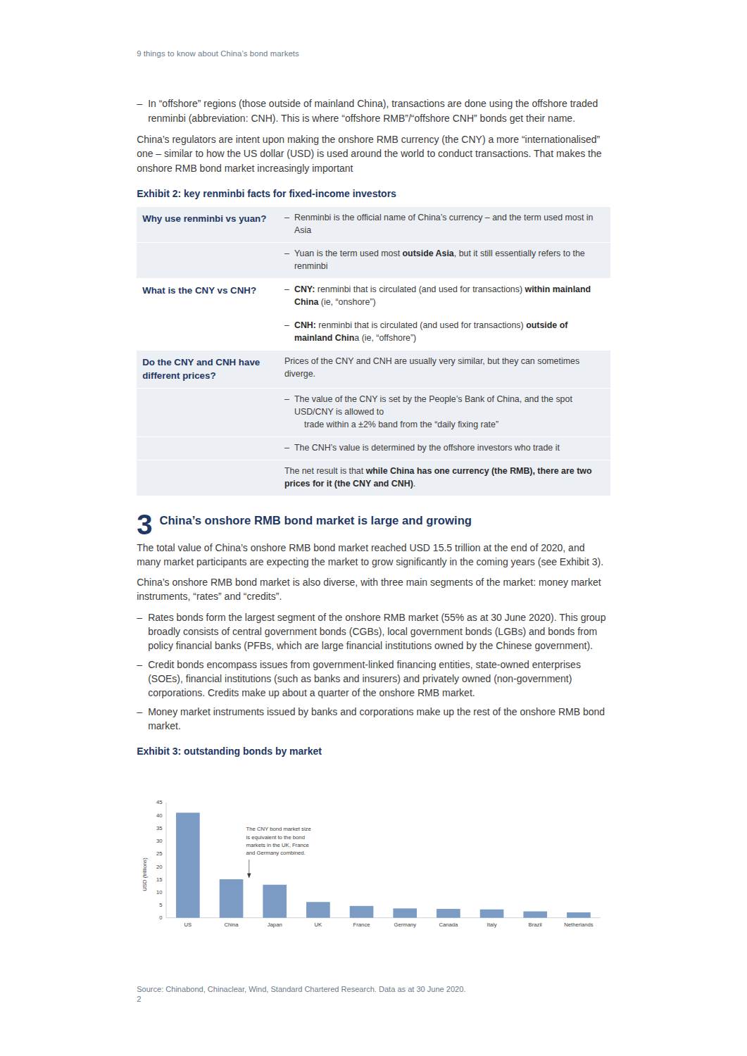9 things to know about China’s bond markets
In “offshore” regions (those outside of mainland China), transactions are done using the offshore traded renminbi (abbreviation: CNH). This is where “offshore RMB”/“offshore CNH” bonds get their name.
China’s regulators are intent upon making the onshore RMB currency (the CNY) a more “internationalised” one – similar to how the US dollar (USD) is used around the world to conduct transactions. That makes the onshore RMB bond market increasingly important
Exhibit 2: key renminbi facts for fixed-income investors
| Why use renminbi vs yuan? | Renminbi is the official name of China’s currency – and the term used most in Asia |
| | Yuan is the term used most outside Asia , but it still essentially refers to the renminbi |
| What is the CNY vs CNH? | CNY: renminbi that is circulated (and used for transactions) within mainland China (ie, “onshore”) |
| | CNH: renminbi that is circulated (and used for transactions) outside of mainland Chin a (ie, “offshore”) |
| Do the CNY and CNH have different prices? | Prices of the CNY and CNH are usually very similar, but they can sometimes diverge. |
| | The value of the CNY is set by the People’s Bank of China, and the spot USD/CNY is allowed to trade within a ±2% band from the “daily fixing rate” |
| | The CNH’s value is determined by the offshore investors who trade it |
| | The net result is that while China has one currency (the RMB), there are two prices for it (the CNY and CNH) . |
3
China’s onshore RMB bond market is large and growing
The total value of China’s onshore RMB bond market reached USD 15.5 trillion at the end of 2020, and many market participants are expecting the market to grow significantly in the coming years (see Exhibit 3).
China’s onshore RMB bond market is also diverse, with three main segments of the market: money market instruments, “rates” and “credits”.
Rates bonds form the largest segment of the onshore RMB market (55% as at 30 June 2020). This group broadly consists of central government bonds (CGBs), local government bonds (LGBs) and bonds from policy financial banks (PFBs, which are large financial institutions owned by the Chinese government).
Credit bonds encompass issues from government-linked financing entities, state-owned enterprises (SOEs), financial institutions (such as banks and insurers) and privately owned (non-government) corporations. Credits make up about a quarter of the onshore RMB market.
Money market instruments issued by banks and corporations make up the rest of the onshore RMB bond market.
Exhibit 3: outstanding bonds by market
45 40 35 30 25 20 15 10 5 0 USD (trillions) US China Japan UK France Germany Canada Italy Brazil Netherlands The CNY bond market size is equivalent to the bond markets in the UK, France and Germany combined.
Source: Chinabond, Chinaclear, Wind, Standard Chartered Research. Data as at 30 June 2020.
2